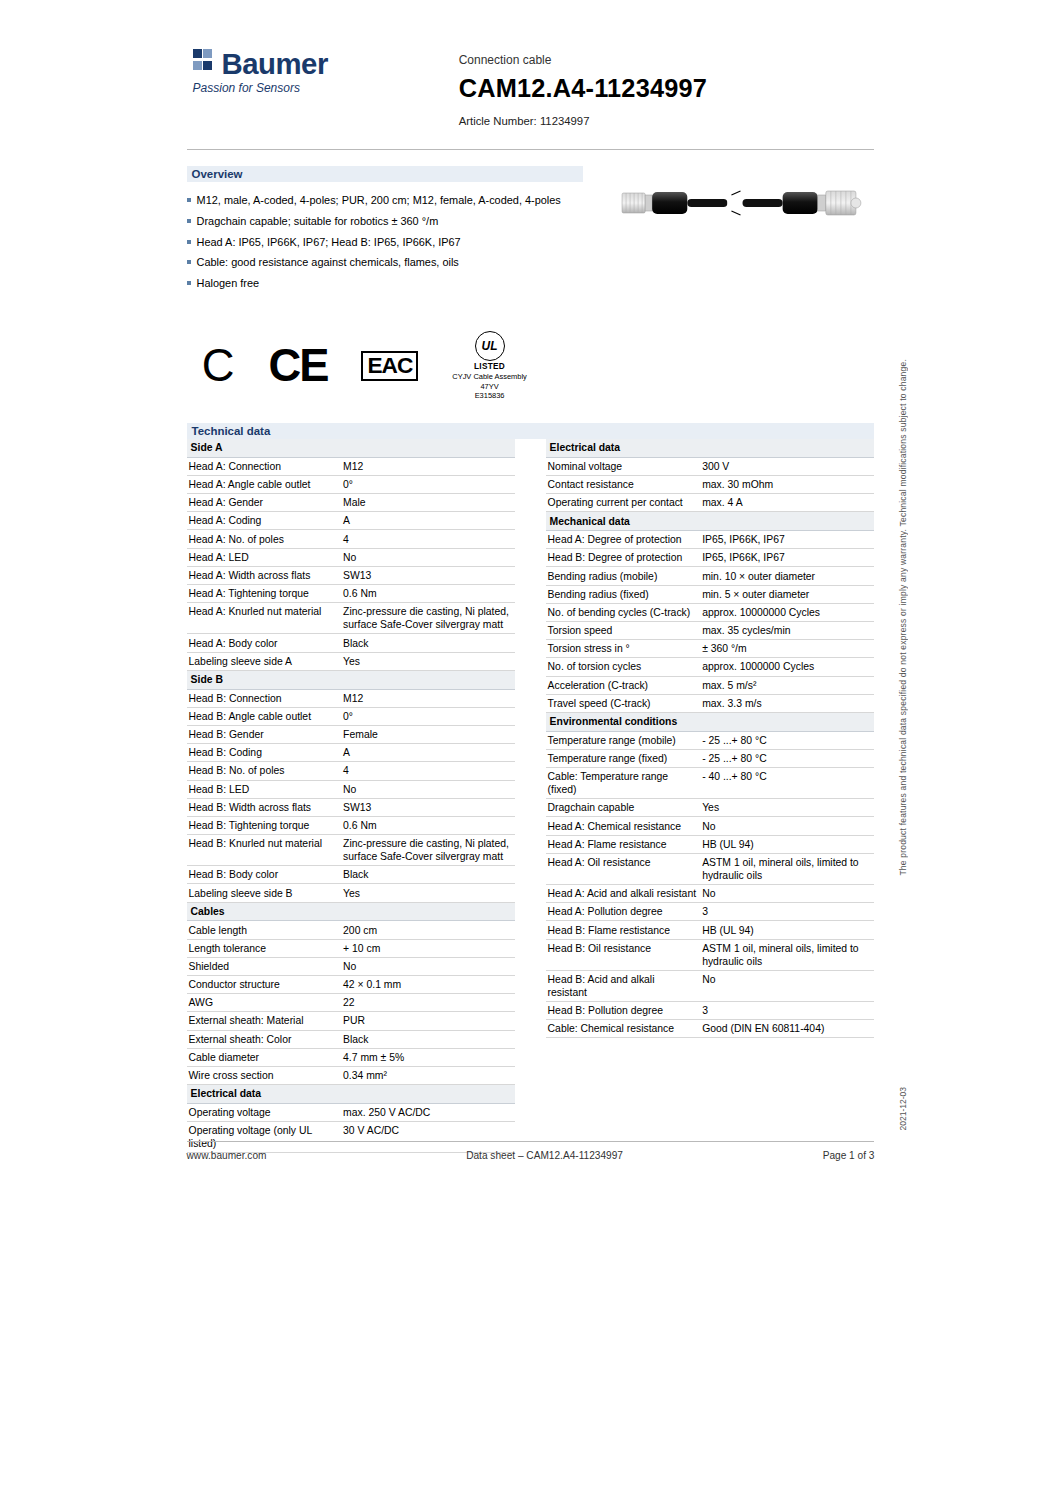Baumer
Passion for Sensors
Connection cable
CAM12.A4-11234997
Article Number: 11234997
Overview
M12, male, A-coded, 4-poles; PUR, 200 cm; M12, female, A-coded, 4-poles
Dragchain capable; suitable for robotics ± 360 °/m
Head A: IP65, IP66K, IP67; Head B: IP65, IP66K, IP67
Cable: good resistance against chemicals, flames, oils
Halogen free
C
CE
EAC
UL
LISTED
CYJV Cable Assembly
47YV
E315836
Technical data
| Side A |
| Head A: Connection | M12 |
| Head A: Angle cable outlet | 0° |
| Head A: Gender | Male |
| Head A: Coding | A |
| Head A: No. of poles | 4 |
| Head A: LED | No |
| Head A: Width across flats | SW13 |
| Head A: Tightening torque | 0.6 Nm |
| Head A: Knurled nut material | Zinc-pressure die casting, Ni plated, surface Safe-Cover silvergray matt |
| Head A: Body color | Black |
| Labeling sleeve side A | Yes |
| Side B |
| Head B: Connection | M12 |
| Head B: Angle cable outlet | 0° |
| Head B: Gender | Female |
| Head B: Coding | A |
| Head B: No. of poles | 4 |
| Head B: LED | No |
| Head B: Width across flats | SW13 |
| Head B: Tightening torque | 0.6 Nm |
| Head B: Knurled nut material | Zinc-pressure die casting, Ni plated, surface Safe-Cover silvergray matt |
| Head B: Body color | Black |
| Labeling sleeve side B | Yes |
| Cables |
| Cable length | 200 cm |
| Length tolerance | + 10 cm |
| Shielded | No |
| Conductor structure | 42 × 0.1 mm |
| AWG | 22 |
| External sheath: Material | PUR |
| External sheath: Color | Black |
| Cable diameter | 4.7 mm ± 5% |
| Wire cross section | 0.34 mm² |
| Electrical data |
| Operating voltage | max. 250 V AC/DC |
| Operating voltage (only UL listed) | 30 V AC/DC |
| Electrical data |
| Nominal voltage | 300 V |
| Contact resistance | max. 30 mOhm |
| Operating current per contact | max. 4 A |
| Mechanical data |
| Head A: Degree of protection | IP65, IP66K, IP67 |
| Head B: Degree of protection | IP65, IP66K, IP67 |
| Bending radius (mobile) | min. 10 × outer diameter |
| Bending radius (fixed) | min. 5 × outer diameter |
| No. of bending cycles (C-track) | approx. 10000000 Cycles |
| Torsion speed | max. 35 cycles/min |
| Torsion stress in ° | ± 360 °/m |
| No. of torsion cycles | approx. 1000000 Cycles |
| Acceleration (C-track) | max. 5 m/s² |
| Travel speed (C-track) | max. 3.3 m/s |
| Environmental conditions |
| Temperature range (mobile) | - 25 ...+ 80 °C |
| Temperature range (fixed) | - 25 ...+ 80 °C |
| Cable: Temperature range (fixed) | - 40 ...+ 80 °C |
| Dragchain capable | Yes |
| Head A: Chemical resistance | No |
| Head A: Flame resistance | HB (UL 94) |
| Head A: Oil resistance | ASTM 1 oil, mineral oils, limited to hydraulic oils |
| Head A: Acid and alkali resistant | No |
| Head A: Pollution degree | 3 |
| Head B: Flame restistance | HB (UL 94) |
| Head B: Oil resistance | ASTM 1 oil, mineral oils, limited to hydraulic oils |
| Head B: Acid and alkali resistant | No |
| Head B: Pollution degree | 3 |
| Cable: Chemical resistance | Good (DIN EN 60811-404) |
The product features and technical data specified do not express or imply any warranty. Technical modifications subject to change.
2021-12-03
www.baumer.com
Data sheet – CAM12.A4-11234997
Page 1 of 3